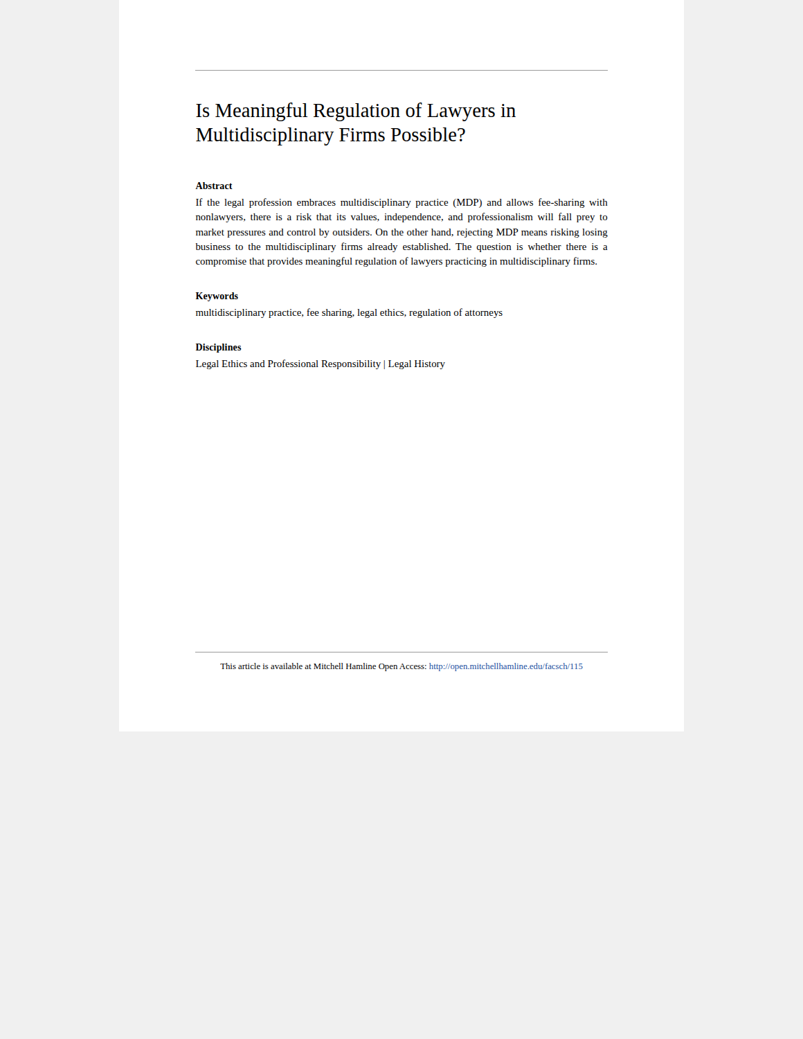Is Meaningful Regulation of Lawyers in Multidisciplinary Firms Possible?
Abstract
If the legal profession embraces multidisciplinary practice (MDP) and allows fee-sharing with nonlawyers, there is a risk that its values, independence, and professionalism will fall prey to market pressures and control by outsiders. On the other hand, rejecting MDP means risking losing business to the multidisciplinary firms already established. The question is whether there is a compromise that provides meaningful regulation of lawyers practicing in multidisciplinary firms.
Keywords
multidisciplinary practice, fee sharing, legal ethics, regulation of attorneys
Disciplines
Legal Ethics and Professional Responsibility | Legal History
This article is available at Mitchell Hamline Open Access: http://open.mitchellhamline.edu/facsch/115